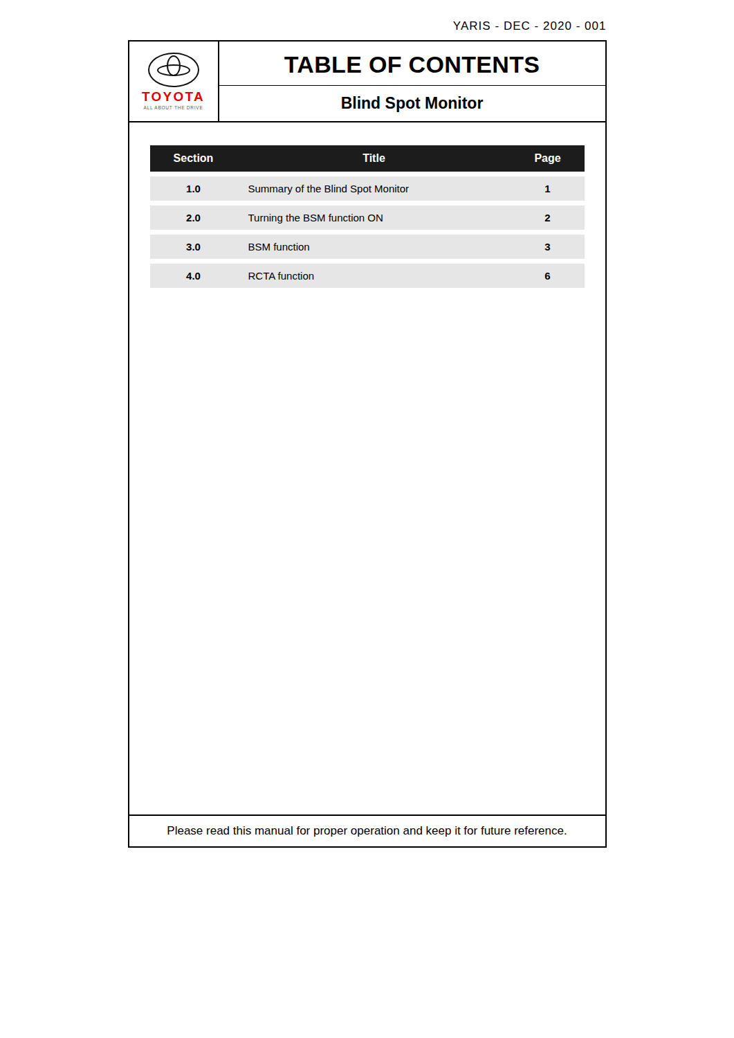YARIS - DEC - 2020 - 001
TOYOTA
All about the drive
TABLE OF CONTENTS
Blind Spot Monitor
| Section | Title | Page |
| --- | --- | --- |
| 1.0 | Summary of the Blind Spot Monitor | 1 |
| 2.0 | Turning the BSM function ON | 2 |
| 3.0 | BSM function | 3 |
| 4.0 | RCTA function | 6 |
Please read this manual for proper operation and keep it for future reference.